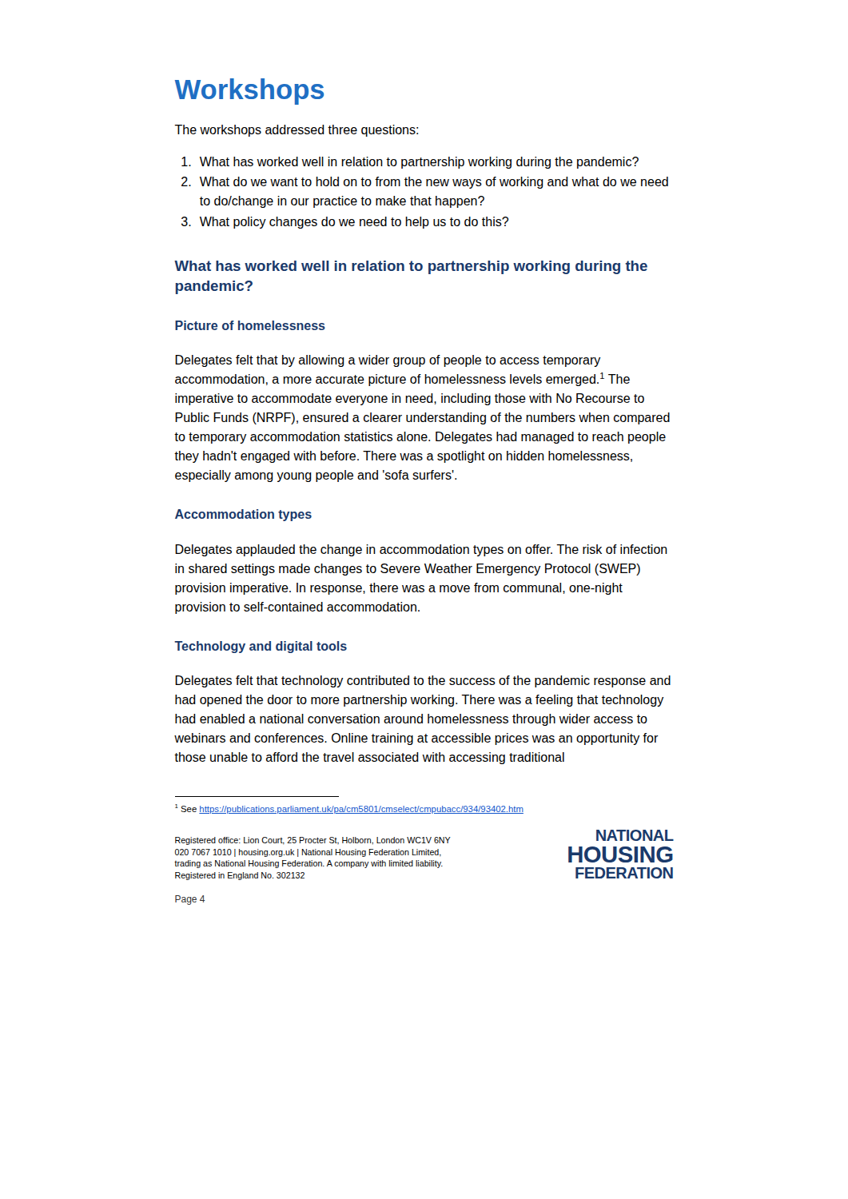Workshops
The workshops addressed three questions:
What has worked well in relation to partnership working during the pandemic?
What do we want to hold on to from the new ways of working and what do we need to do/change in our practice to make that happen?
What policy changes do we need to help us to do this?
What has worked well in relation to partnership working during the pandemic?
Picture of homelessness
Delegates felt that by allowing a wider group of people to access temporary accommodation, a more accurate picture of homelessness levels emerged.1 The imperative to accommodate everyone in need, including those with No Recourse to Public Funds (NRPF), ensured a clearer understanding of the numbers when compared to temporary accommodation statistics alone. Delegates had managed to reach people they hadn't engaged with before. There was a spotlight on hidden homelessness, especially among young people and 'sofa surfers'.
Accommodation types
Delegates applauded the change in accommodation types on offer. The risk of infection in shared settings made changes to Severe Weather Emergency Protocol (SWEP) provision imperative. In response, there was a move from communal, one-night provision to self-contained accommodation.
Technology and digital tools
Delegates felt that technology contributed to the success of the pandemic response and had opened the door to more partnership working. There was a feeling that technology had enabled a national conversation around homelessness through wider access to webinars and conferences. Online training at accessible prices was an opportunity for those unable to afford the travel associated with accessing traditional
1 See https://publications.parliament.uk/pa/cm5801/cmselect/cmpubacc/934/93402.htm
Registered office: Lion Court, 25 Procter St, Holborn, London WC1V 6NY
020 7067 1010 | housing.org.uk | National Housing Federation Limited,
trading as National Housing Federation. A company with limited liability.
Registered in England No. 302132
NATIONAL HOUSING FEDERATION
Page 4